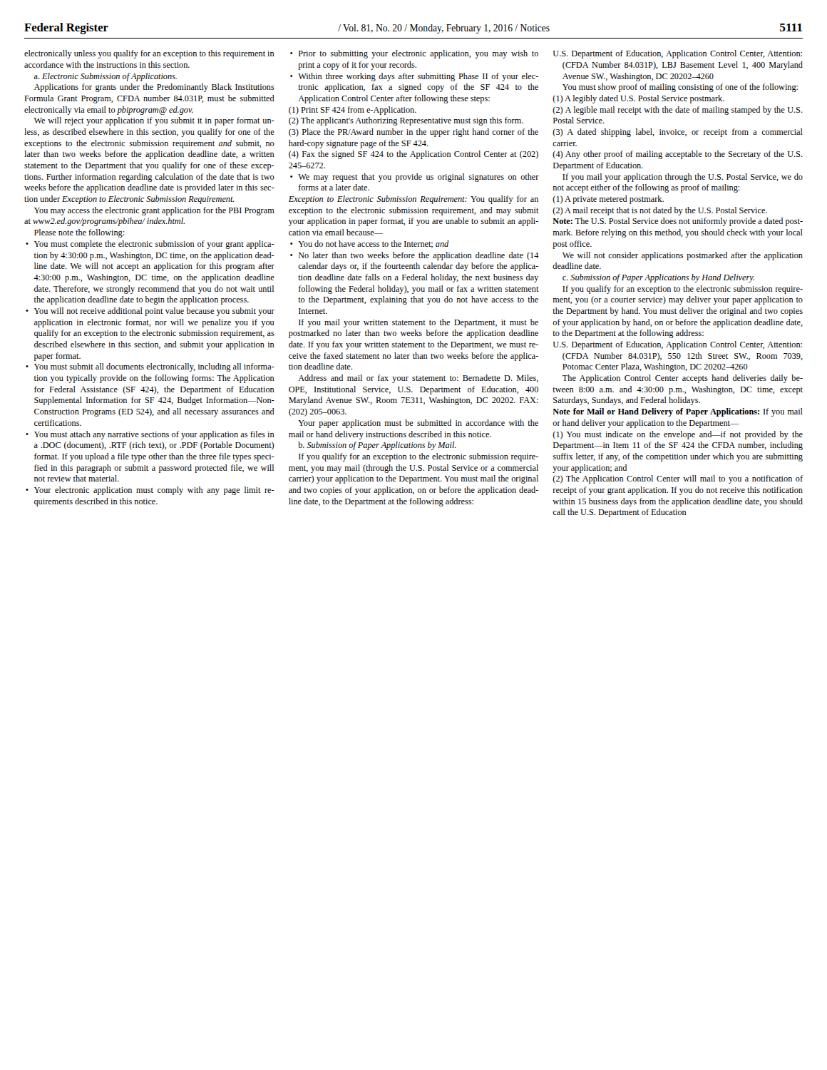Federal Register
/ Vol. 81, No. 20 / Monday, February 1, 2016 / Notices
5111
electronically unless you qualify for an exception to this requirement in accordance with the instructions in this section.
a. Electronic Submission of Applications.
Applications for grants under the Predominantly Black Institutions Formula Grant Program, CFDA number 84.031P, must be submitted electronically via email to pbiprogram@ ed.gov.
We will reject your application if you submit it in paper format unless, as described elsewhere in this section, you qualify for one of the exceptions to the electronic submission requirement and submit, no later than two weeks before the application deadline date, a written statement to the Department that you qualify for one of these exceptions. Further information regarding calculation of the date that is two weeks before the application deadline date is provided later in this section under Exception to Electronic Submission Requirement.
You may access the electronic grant application for the PBI Program at www2.ed.gov/programs/pbihea/ index.html.
Please note the following:
You must complete the electronic submission of your grant application by 4:30:00 p.m., Washington, DC time, on the application deadline date. We will not accept an application for this program after 4:30:00 p.m., Washington, DC time, on the application deadline date. Therefore, we strongly recommend that you do not wait until the application deadline date to begin the application process.
You will not receive additional point value because you submit your application in electronic format, nor will we penalize you if you qualify for an exception to the electronic submission requirement, as described elsewhere in this section, and submit your application in paper format.
You must submit all documents electronically, including all information you typically provide on the following forms: The Application for Federal Assistance (SF 424), the Department of Education Supplemental Information for SF 424, Budget Information—Non-Construction Programs (ED 524), and all necessary assurances and certifications.
You must attach any narrative sections of your application as files in a .DOC (document), .RTF (rich text), or .PDF (Portable Document) format. If you upload a file type other than the three file types specified in this paragraph or submit a password protected file, we will not review that material.
Your electronic application must comply with any page limit requirements described in this notice.
Prior to submitting your electronic application, you may wish to print a copy of it for your records.
Within three working days after submitting Phase II of your electronic application, fax a signed copy of the SF 424 to the Application Control Center after following these steps:
(1) Print SF 424 from e-Application.
(2) The applicant's Authorizing Representative must sign this form.
(3) Place the PR/Award number in the upper right hand corner of the hard-copy signature page of the SF 424.
(4) Fax the signed SF 424 to the Application Control Center at (202) 245–6272.
We may request that you provide us original signatures on other forms at a later date.
Exception to Electronic Submission Requirement: You qualify for an exception to the electronic submission requirement, and may submit your application in paper format, if you are unable to submit an application via email because—
You do not have access to the Internet; and
No later than two weeks before the application deadline date (14 calendar days or, if the fourteenth calendar day before the application deadline date falls on a Federal holiday, the next business day following the Federal holiday), you mail or fax a written statement to the Department, explaining that you do not have access to the Internet.
If you mail your written statement to the Department, it must be postmarked no later than two weeks before the application deadline date. If you fax your written statement to the Department, we must receive the faxed statement no later than two weeks before the application deadline date.
Address and mail or fax your statement to: Bernadette D. Miles, OPE, Institutional Service, U.S. Department of Education, 400 Maryland Avenue SW., Room 7E311, Washington, DC 20202. FAX: (202) 205–0063.
Your paper application must be submitted in accordance with the mail or hand delivery instructions described in this notice.
b. Submission of Paper Applications by Mail.
If you qualify for an exception to the electronic submission requirement, you may mail (through the U.S. Postal Service or a commercial carrier) your application to the Department. You must mail the original and two copies of your application, on or before the application deadline date, to the Department at the following address:
U.S. Department of Education, Application Control Center, Attention: (CFDA Number 84.031P), LBJ Basement Level 1, 400 Maryland Avenue SW., Washington, DC 20202–4260
You must show proof of mailing consisting of one of the following:
(1) A legibly dated U.S. Postal Service postmark.
(2) A legible mail receipt with the date of mailing stamped by the U.S. Postal Service.
(3) A dated shipping label, invoice, or receipt from a commercial carrier.
(4) Any other proof of mailing acceptable to the Secretary of the U.S. Department of Education.
If you mail your application through the U.S. Postal Service, we do not accept either of the following as proof of mailing:
(1) A private metered postmark.
(2) A mail receipt that is not dated by the U.S. Postal Service.
Note: The U.S. Postal Service does not uniformly provide a dated postmark. Before relying on this method, you should check with your local post office.
We will not consider applications postmarked after the application deadline date.
c. Submission of Paper Applications by Hand Delivery.
If you qualify for an exception to the electronic submission requirement, you (or a courier service) may deliver your paper application to the Department by hand. You must deliver the original and two copies of your application by hand, on or before the application deadline date, to the Department at the following address:
U.S. Department of Education, Application Control Center, Attention: (CFDA Number 84.031P), 550 12th Street SW., Room 7039, Potomac Center Plaza, Washington, DC 20202–4260
The Application Control Center accepts hand deliveries daily between 8:00 a.m. and 4:30:00 p.m., Washington, DC time, except Saturdays, Sundays, and Federal holidays.
Note for Mail or Hand Delivery of Paper Applications: If you mail or hand deliver your application to the Department—
(1) You must indicate on the envelope and—if not provided by the Department—in Item 11 of the SF 424 the CFDA number, including suffix letter, if any, of the competition under which you are submitting your application; and
(2) The Application Control Center will mail to you a notification of receipt of your grant application. If you do not receive this notification within 15 business days from the application deadline date, you should call the U.S. Department of Education